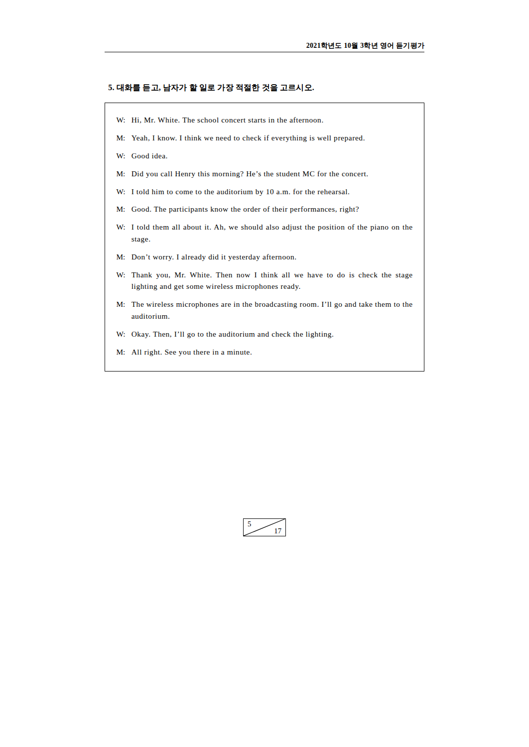2021학년도 10월 3학년 영어 듣기평가
5. 대화를 듣고, 남자가 할 일로 가장 적절한 것을 고르시오.
W: Hi, Mr. White. The school concert starts in the afternoon.
M: Yeah, I know. I think we need to check if everything is well prepared.
W: Good idea.
M: Did you call Henry this morning? He’s the student MC for the concert.
W: I told him to come to the auditorium by 10 a.m. for the rehearsal.
M: Good. The participants know the order of their performances, right?
W: I told them all about it. Ah, we should also adjust the position of the piano on the stage.
M: Don’t worry. I already did it yesterday afternoon.
W: Thank you, Mr. White. Then now I think all we have to do is check the stage lighting and get some wireless microphones ready.
M: The wireless microphones are in the broadcasting room. I’ll go and take them to the auditorium.
W: Okay. Then, I’ll go to the auditorium and check the lighting.
M: All right. See you there in a minute.
5 17